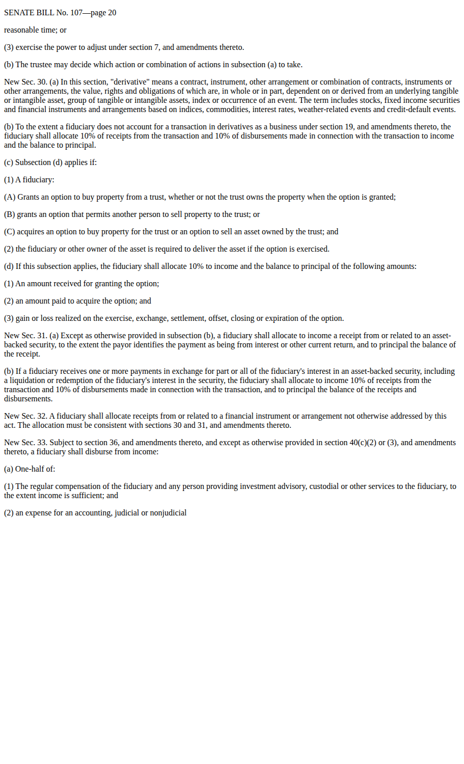SENATE BILL No. 107—page 20
reasonable time; or
(3) exercise the power to adjust under section 7, and amendments thereto.
(b) The trustee may decide which action or combination of actions in subsection (a) to take.
New Sec. 30. (a) In this section, "derivative" means a contract, instrument, other arrangement or combination of contracts, instruments or other arrangements, the value, rights and obligations of which are, in whole or in part, dependent on or derived from an underlying tangible or intangible asset, group of tangible or intangible assets, index or occurrence of an event. The term includes stocks, fixed income securities and financial instruments and arrangements based on indices, commodities, interest rates, weather-related events and credit-default events.
(b) To the extent a fiduciary does not account for a transaction in derivatives as a business under section 19, and amendments thereto, the fiduciary shall allocate 10% of receipts from the transaction and 10% of disbursements made in connection with the transaction to income and the balance to principal.
(c) Subsection (d) applies if:
(1) A fiduciary:
(A) Grants an option to buy property from a trust, whether or not the trust owns the property when the option is granted;
(B) grants an option that permits another person to sell property to the trust; or
(C) acquires an option to buy property for the trust or an option to sell an asset owned by the trust; and
(2) the fiduciary or other owner of the asset is required to deliver the asset if the option is exercised.
(d) If this subsection applies, the fiduciary shall allocate 10% to income and the balance to principal of the following amounts:
(1) An amount received for granting the option;
(2) an amount paid to acquire the option; and
(3) gain or loss realized on the exercise, exchange, settlement, offset, closing or expiration of the option.
New Sec. 31. (a) Except as otherwise provided in subsection (b), a fiduciary shall allocate to income a receipt from or related to an asset-backed security, to the extent the payor identifies the payment as being from interest or other current return, and to principal the balance of the receipt.
(b) If a fiduciary receives one or more payments in exchange for part or all of the fiduciary's interest in an asset-backed security, including a liquidation or redemption of the fiduciary's interest in the security, the fiduciary shall allocate to income 10% of receipts from the transaction and 10% of disbursements made in connection with the transaction, and to principal the balance of the receipts and disbursements.
New Sec. 32. A fiduciary shall allocate receipts from or related to a financial instrument or arrangement not otherwise addressed by this act. The allocation must be consistent with sections 30 and 31, and amendments thereto.
New Sec. 33. Subject to section 36, and amendments thereto, and except as otherwise provided in section 40(c)(2) or (3), and amendments thereto, a fiduciary shall disburse from income:
(a) One-half of:
(1) The regular compensation of the fiduciary and any person providing investment advisory, custodial or other services to the fiduciary, to the extent income is sufficient; and
(2) an expense for an accounting, judicial or nonjudicial